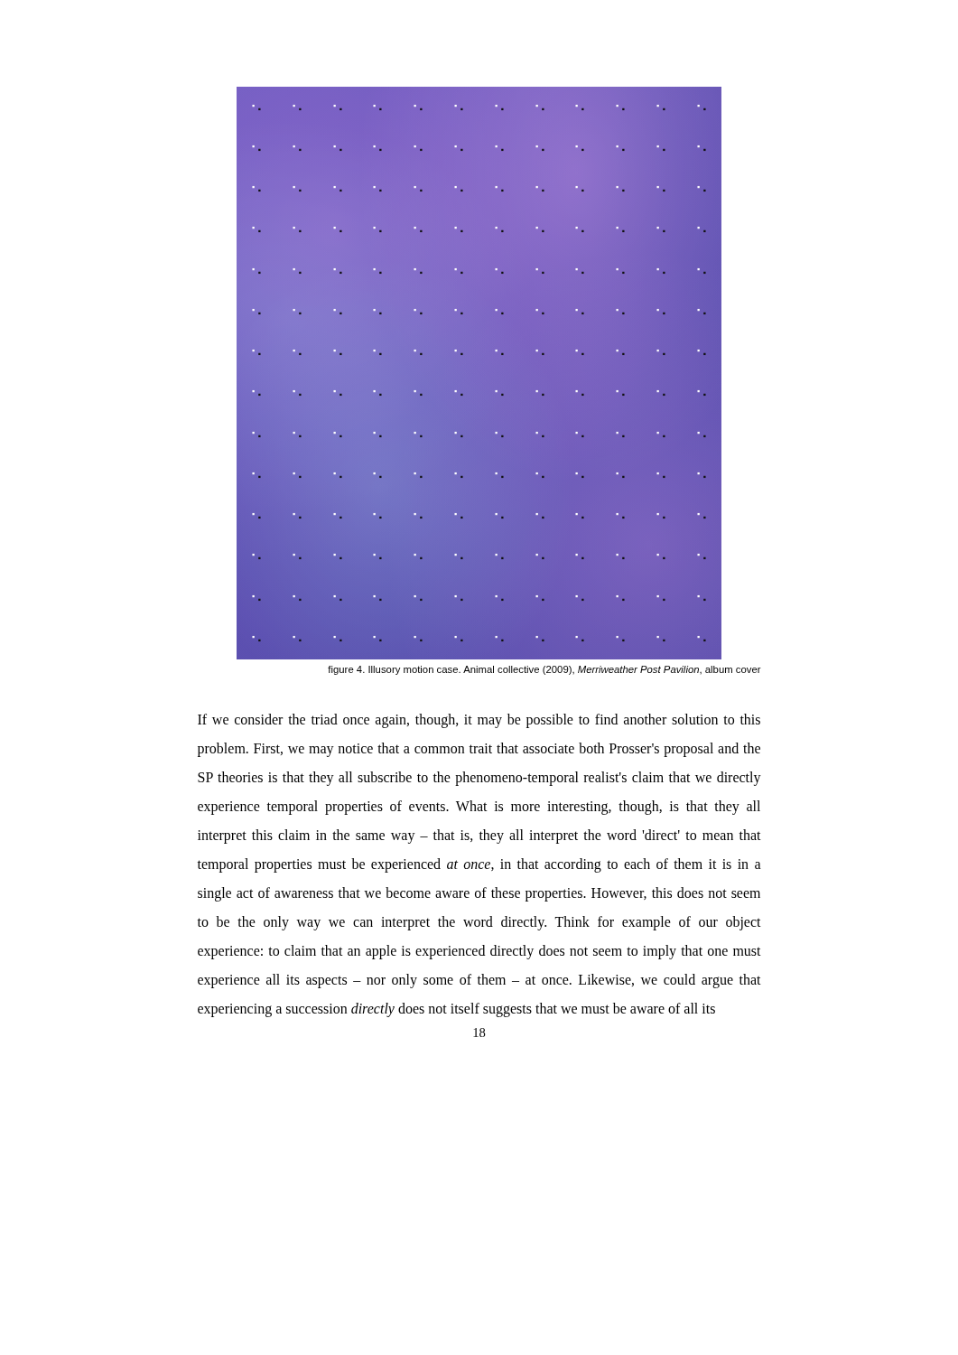figure 4. Illusory motion case. Animal collective (2009), Merriweather Post Pavilion, album cover
If we consider the triad once again, though, it may be possible to find another solution to this problem. First, we may notice that a common trait that associate both Prosser's proposal and the SP theories is that they all subscribe to the phenomeno-temporal realist's claim that we directly experience temporal properties of events. What is more interesting, though, is that they all interpret this claim in the same way – that is, they all interpret the word 'direct' to mean that temporal properties must be experienced at once, in that according to each of them it is in a single act of awareness that we become aware of these properties. However, this does not seem to be the only way we can interpret the word directly. Think for example of our object experience: to claim that an apple is experienced directly does not seem to imply that one must experience all its aspects – nor only some of them – at once. Likewise, we could argue that experiencing a succession directly does not itself suggests that we must be aware of all its
18